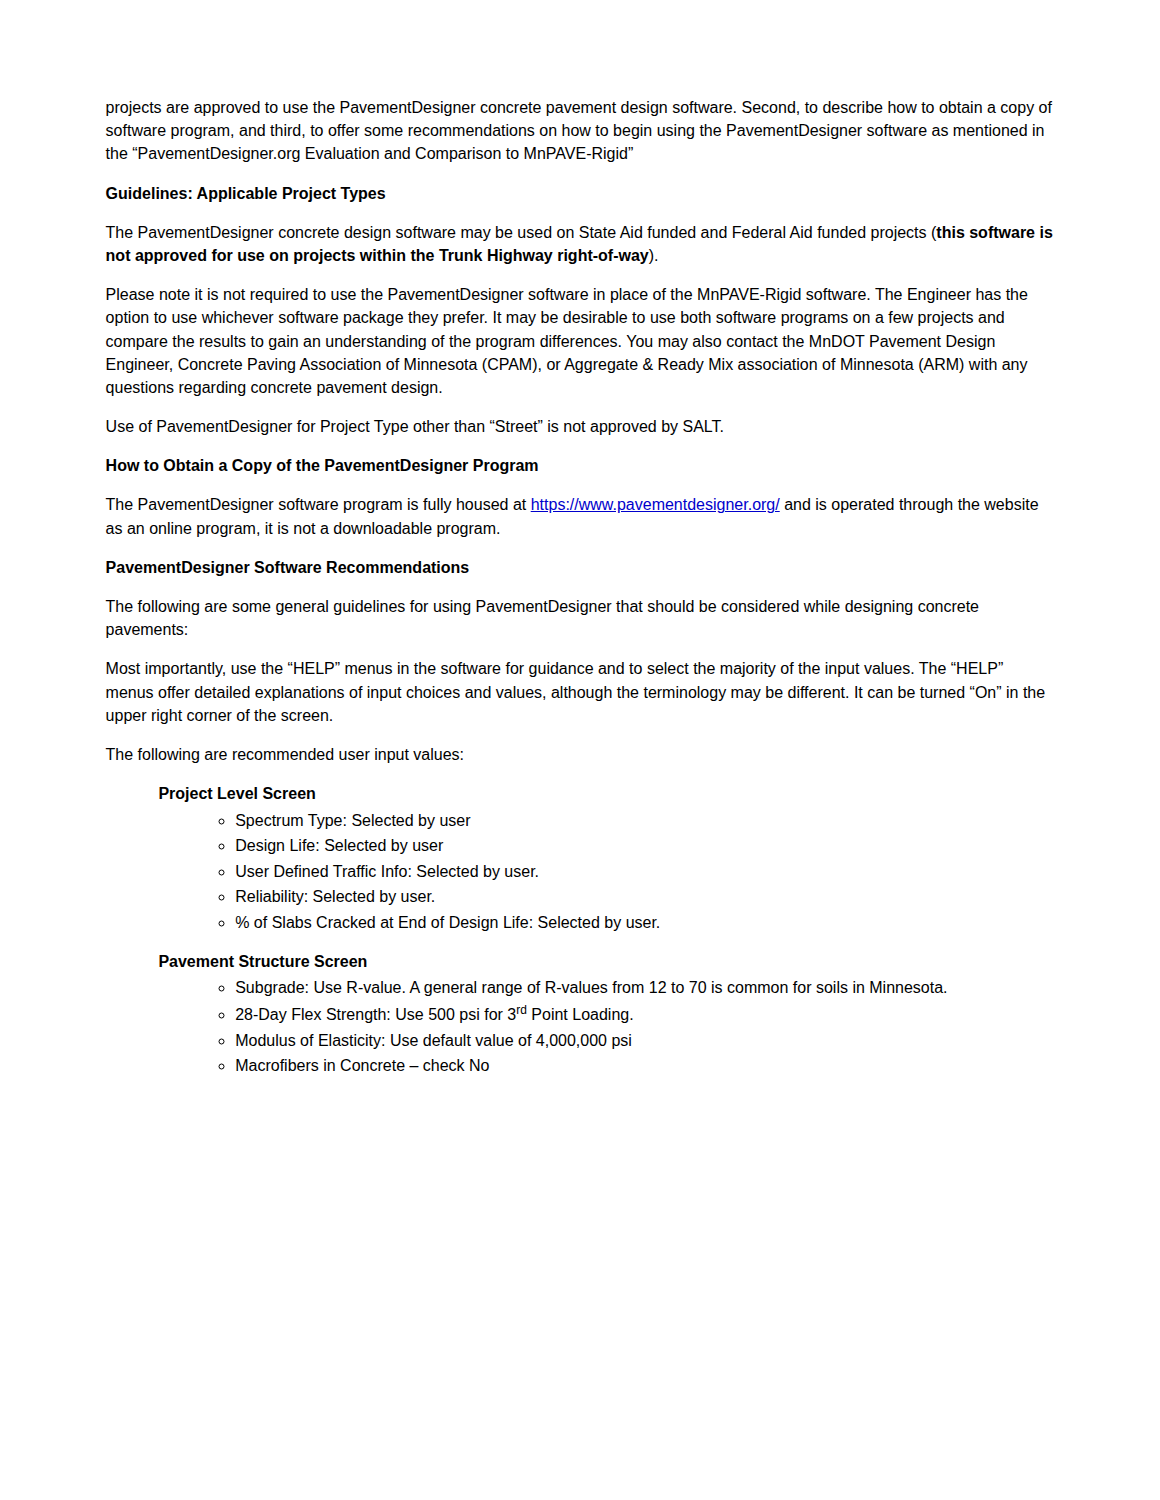projects are approved to use the PavementDesigner concrete pavement design software. Second, to describe how to obtain a copy of software program, and third, to offer some recommendations on how to begin using the PavementDesigner software as mentioned in the “PavementDesigner.org Evaluation and Comparison to MnPAVE-Rigid”
Guidelines: Applicable Project Types
The PavementDesigner concrete design software may be used on State Aid funded and Federal Aid funded projects (this software is not approved for use on projects within the Trunk Highway right-of-way).
Please note it is not required to use the PavementDesigner software in place of the MnPAVE-Rigid software. The Engineer has the option to use whichever software package they prefer. It may be desirable to use both software programs on a few projects and compare the results to gain an understanding of the program differences. You may also contact the MnDOT Pavement Design Engineer, Concrete Paving Association of Minnesota (CPAM), or Aggregate & Ready Mix association of Minnesota (ARM) with any questions regarding concrete pavement design.
Use of PavementDesigner for Project Type other than “Street” is not approved by SALT.
How to Obtain a Copy of the PavementDesigner Program
The PavementDesigner software program is fully housed at https://www.pavementdesigner.org/ and is operated through the website as an online program, it is not a downloadable program.
PavementDesigner Software Recommendations
The following are some general guidelines for using PavementDesigner that should be considered while designing concrete pavements:
Most importantly, use the “HELP” menus in the software for guidance and to select the majority of the input values. The “HELP” menus offer detailed explanations of input choices and values, although the terminology may be different. It can be turned “On” in the upper right corner of the screen.
The following are recommended user input values:
Project Level Screen
Spectrum Type: Selected by user
Design Life: Selected by user
User Defined Traffic Info: Selected by user.
Reliability: Selected by user.
% of Slabs Cracked at End of Design Life: Selected by user.
Pavement Structure Screen
Subgrade: Use R-value. A general range of R-values from 12 to 70 is common for soils in Minnesota.
28-Day Flex Strength: Use 500 psi for 3rd Point Loading.
Modulus of Elasticity: Use default value of 4,000,000 psi
Macrofibers in Concrete – check No